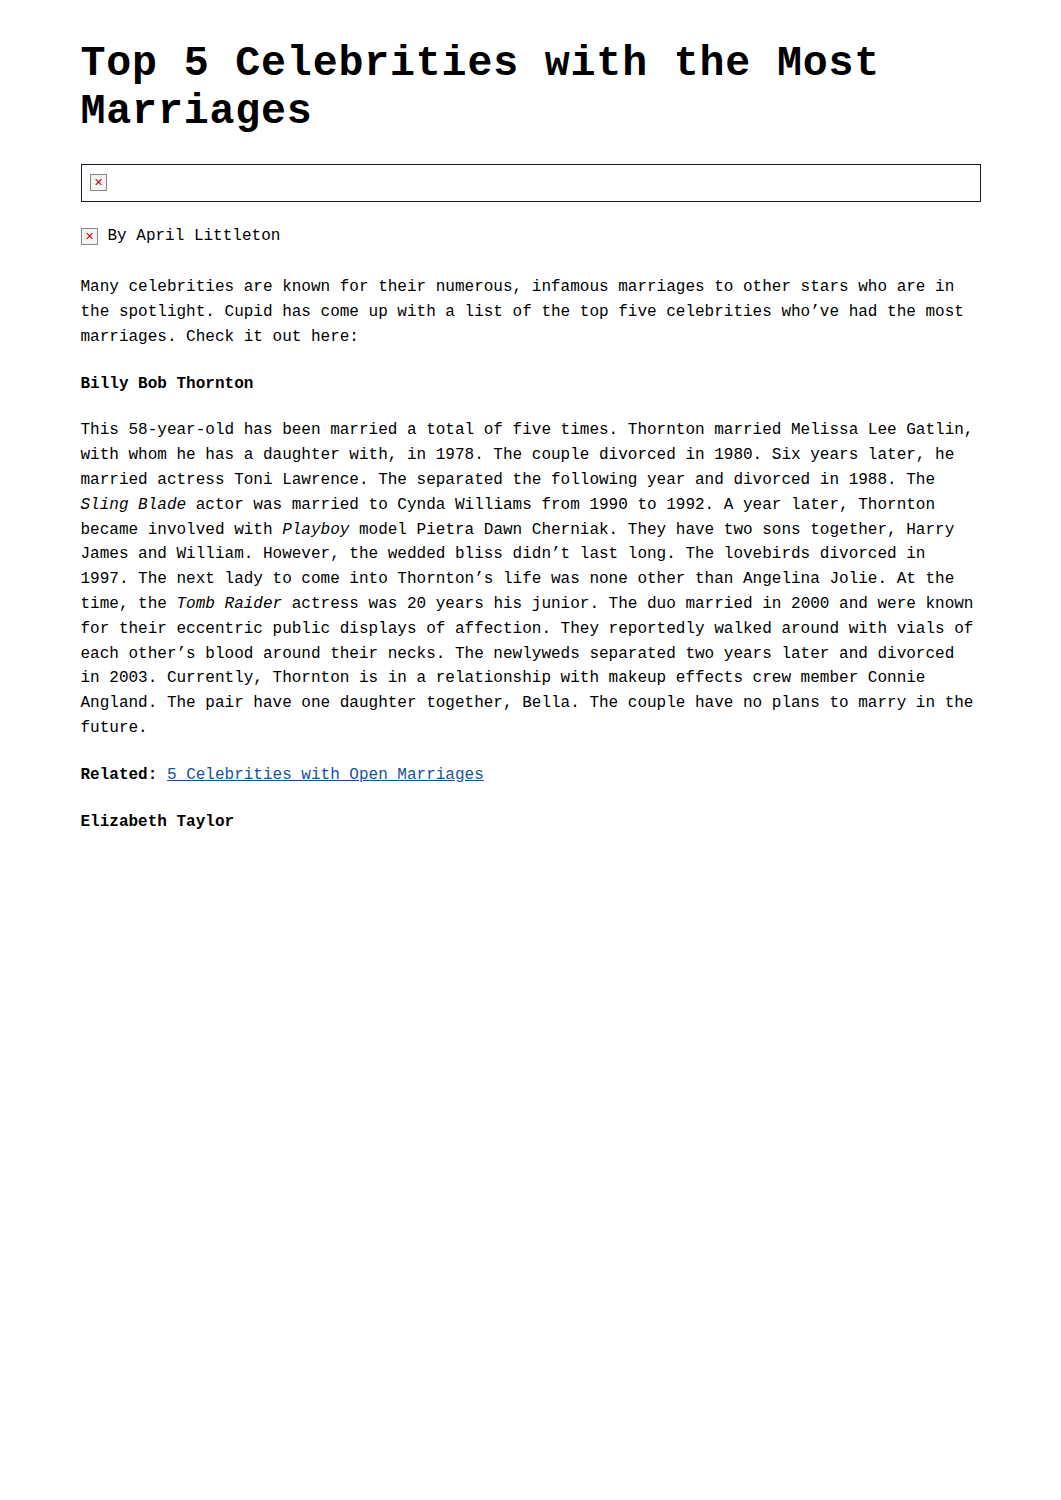Top 5 Celebrities with the Most Marriages
✕
✕By April Littleton
Many celebrities are known for their numerous, infamous marriages to other stars who are in the spotlight. Cupid has come up with a list of the top five celebrities who’ve had the most marriages. Check it out here:
Billy Bob Thornton
This 58-year-old has been married a total of five times. Thornton married Melissa Lee Gatlin, with whom he has a daughter with, in 1978. The couple divorced in 1980. Six years later, he married actress Toni Lawrence. The separated the following year and divorced in 1988. The Sling Blade actor was married to Cynda Williams from 1990 to 1992. A year later, Thornton became involved with Playboy model Pietra Dawn Cherniak. They have two sons together, Harry James and William. However, the wedded bliss didn’t last long. The lovebirds divorced in 1997. The next lady to come into Thornton’s life was none other than Angelina Jolie. At the time, the Tomb Raider actress was 20 years his junior. The duo married in 2000 and were known for their eccentric public displays of affection. They reportedly walked around with vials of each other’s blood around their necks. The newlyweds separated two years later and divorced in 2003. Currently, Thornton is in a relationship with makeup effects crew member Connie Angland. The pair have one daughter together, Bella. The couple have no plans to marry in the future.
Related: 5 Celebrities with Open Marriages
Elizabeth Taylor